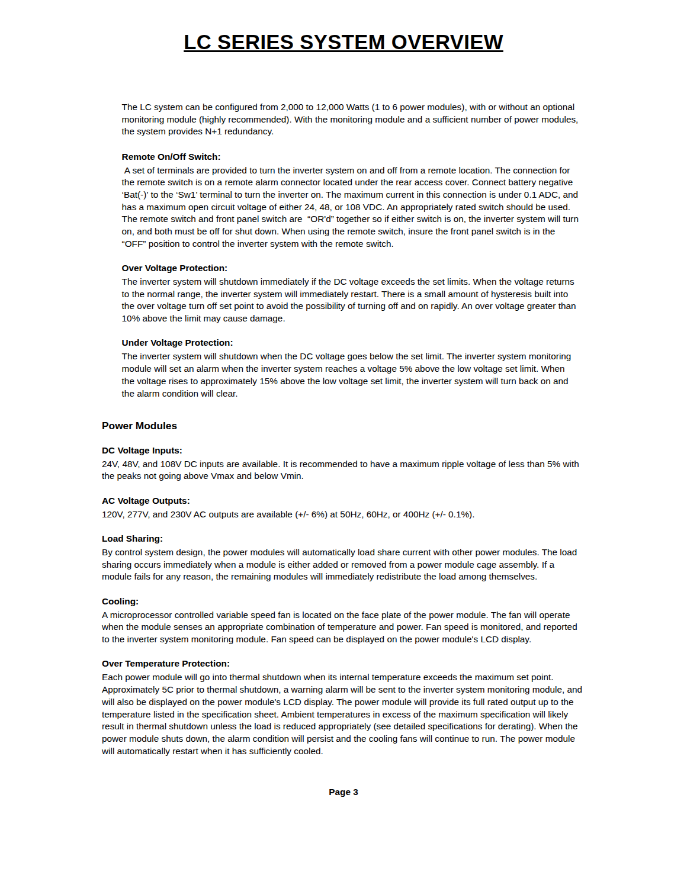LC SERIES SYSTEM OVERVIEW
The LC system can be configured from 2,000 to 12,000 Watts (1 to 6 power modules), with or without an optional monitoring module (highly recommended). With the monitoring module and a sufficient number of power modules, the system provides N+1 redundancy.
Remote On/Off Switch:
A set of terminals are provided to turn the inverter system on and off from a remote location. The connection for the remote switch is on a remote alarm connector located under the rear access cover. Connect battery negative ‘Bat(-)’ to the ‘Sw1’ terminal to turn the inverter on. The maximum current in this connection is under 0.1 ADC, and has a maximum open circuit voltage of either 24, 48, or 108 VDC. An appropriately rated switch should be used. The remote switch and front panel switch are “OR'd” together so if either switch is on, the inverter system will turn on, and both must be off for shut down. When using the remote switch, insure the front panel switch is in the “OFF” position to control the inverter system with the remote switch.
Over Voltage Protection:
The inverter system will shutdown immediately if the DC voltage exceeds the set limits. When the voltage returns to the normal range, the inverter system will immediately restart. There is a small amount of hysteresis built into the over voltage turn off set point to avoid the possibility of turning off and on rapidly. An over voltage greater than 10% above the limit may cause damage.
Under Voltage Protection:
The inverter system will shutdown when the DC voltage goes below the set limit. The inverter system monitoring module will set an alarm when the inverter system reaches a voltage 5% above the low voltage set limit. When the voltage rises to approximately 15% above the low voltage set limit, the inverter system will turn back on and the alarm condition will clear.
Power Modules
DC Voltage Inputs:
24V, 48V, and 108V DC inputs are available. It is recommended to have a maximum ripple voltage of less than 5% with the peaks not going above Vmax and below Vmin.
AC Voltage Outputs:
120V, 277V, and 230V AC outputs are available (+/- 6%) at 50Hz, 60Hz, or 400Hz (+/- 0.1%).
Load Sharing:
By control system design, the power modules will automatically load share current with other power modules. The load sharing occurs immediately when a module is either added or removed from a power module cage assembly. If a module fails for any reason, the remaining modules will immediately redistribute the load among themselves.
Cooling:
A microprocessor controlled variable speed fan is located on the face plate of the power module. The fan will operate when the module senses an appropriate combination of temperature and power. Fan speed is monitored, and reported to the inverter system monitoring module. Fan speed can be displayed on the power module's LCD display.
Over Temperature Protection:
Each power module will go into thermal shutdown when its internal temperature exceeds the maximum set point. Approximately 5C prior to thermal shutdown, a warning alarm will be sent to the inverter system monitoring module, and will also be displayed on the power module's LCD display. The power module will provide its full rated output up to the temperature listed in the specification sheet. Ambient temperatures in excess of the maximum specification will likely result in thermal shutdown unless the load is reduced appropriately (see detailed specifications for derating). When the power module shuts down, the alarm condition will persist and the cooling fans will continue to run. The power module will automatically restart when it has sufficiently cooled.
Page 3